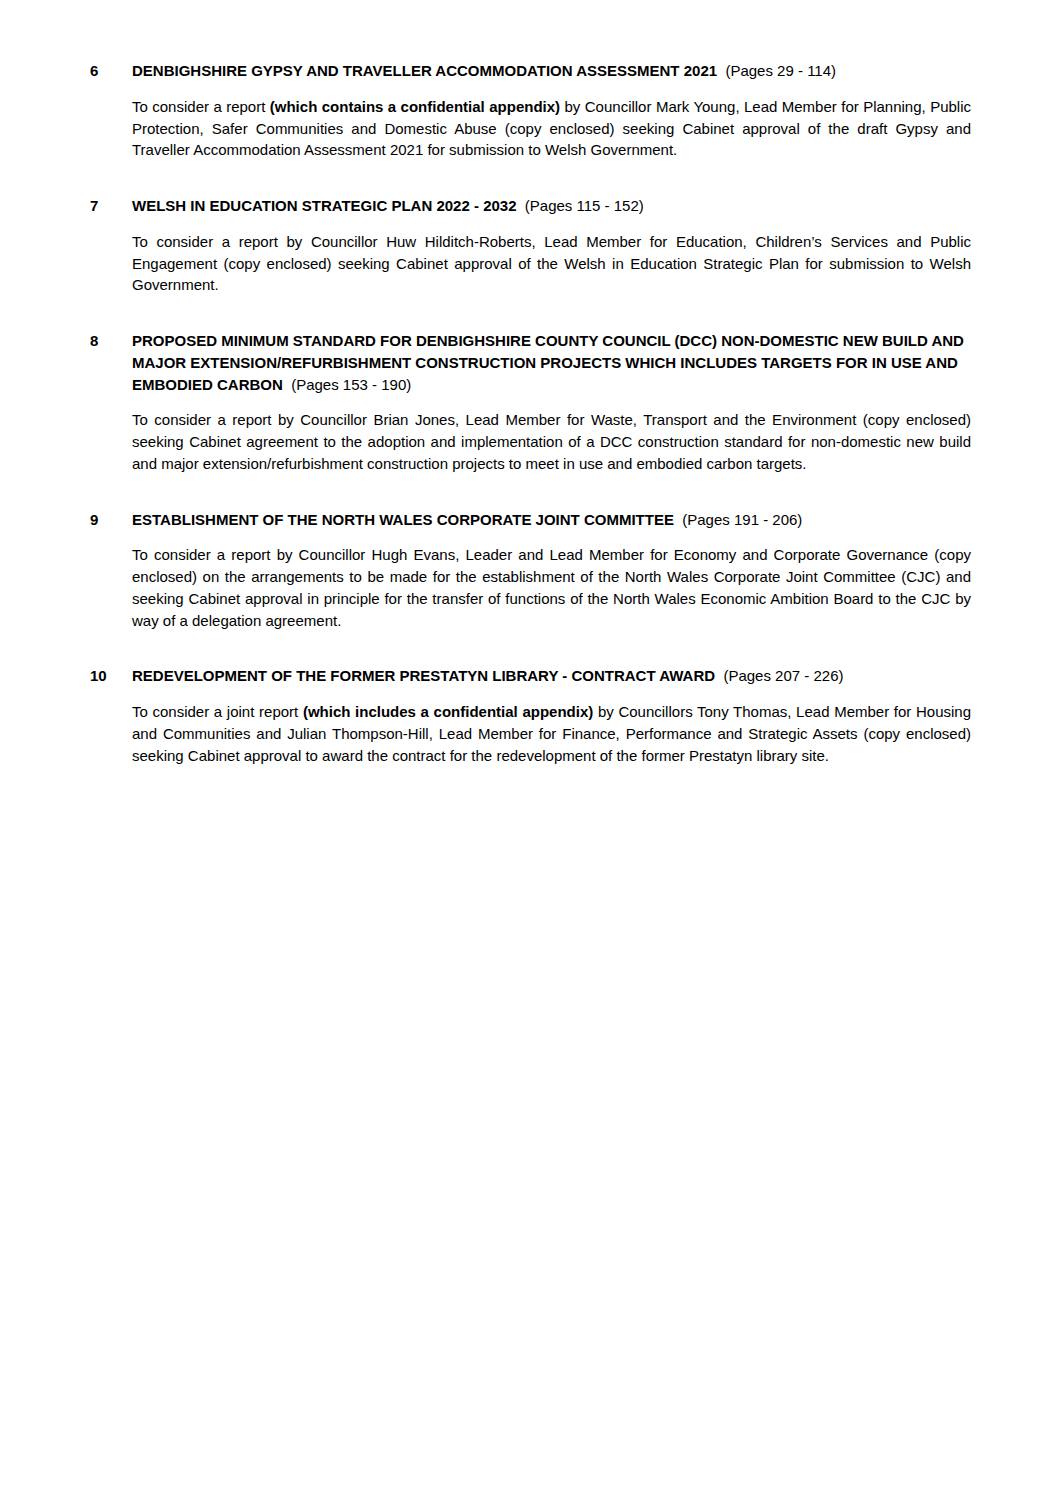6 DENBIGHSHIRE GYPSY AND TRAVELLER ACCOMMODATION ASSESSMENT 2021 (Pages 29 - 114)
To consider a report (which contains a confidential appendix) by Councillor Mark Young, Lead Member for Planning, Public Protection, Safer Communities and Domestic Abuse (copy enclosed) seeking Cabinet approval of the draft Gypsy and Traveller Accommodation Assessment 2021 for submission to Welsh Government.
7 WELSH IN EDUCATION STRATEGIC PLAN 2022 - 2032 (Pages 115 - 152)
To consider a report by Councillor Huw Hilditch-Roberts, Lead Member for Education, Children’s Services and Public Engagement (copy enclosed) seeking Cabinet approval of the Welsh in Education Strategic Plan for submission to Welsh Government.
8 PROPOSED MINIMUM STANDARD FOR DENBIGHSHIRE COUNTY COUNCIL (DCC) NON-DOMESTIC NEW BUILD AND MAJOR EXTENSION/REFURBISHMENT CONSTRUCTION PROJECTS WHICH INCLUDES TARGETS FOR IN USE AND EMBODIED CARBON (Pages 153 - 190)
To consider a report by Councillor Brian Jones, Lead Member for Waste, Transport and the Environment (copy enclosed) seeking Cabinet agreement to the adoption and implementation of a DCC construction standard for non-domestic new build and major extension/refurbishment construction projects to meet in use and embodied carbon targets.
9 ESTABLISHMENT OF THE NORTH WALES CORPORATE JOINT COMMITTEE (Pages 191 - 206)
To consider a report by Councillor Hugh Evans, Leader and Lead Member for Economy and Corporate Governance (copy enclosed) on the arrangements to be made for the establishment of the North Wales Corporate Joint Committee (CJC) and seeking Cabinet approval in principle for the transfer of functions of the North Wales Economic Ambition Board to the CJC by way of a delegation agreement.
10 REDEVELOPMENT OF THE FORMER PRESTATYN LIBRARY - CONTRACT AWARD (Pages 207 - 226)
To consider a joint report (which includes a confidential appendix) by Councillors Tony Thomas, Lead Member for Housing and Communities and Julian Thompson-Hill, Lead Member for Finance, Performance and Strategic Assets (copy enclosed) seeking Cabinet approval to award the contract for the redevelopment of the former Prestatyn library site.